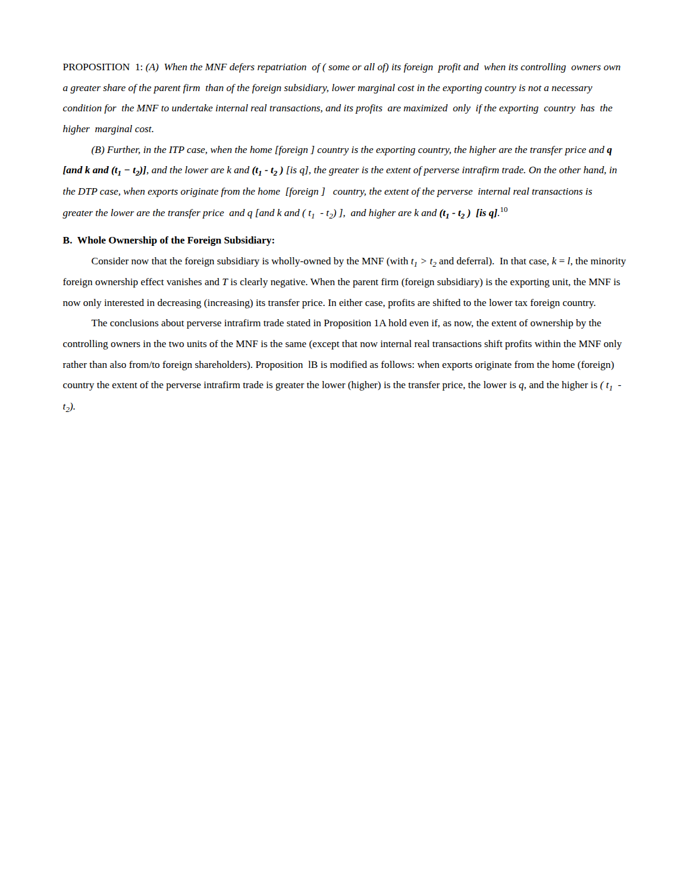PROPOSITION 1: (A) When the MNF defers repatriation of ( some or all of) its foreign profit and when its controlling owners own a greater share of the parent firm than of the foreign subsidiary, lower marginal cost in the exporting country is not a necessary condition for the MNF to undertake internal real transactions, and its profits are maximized only if the exporting country has the higher marginal cost.
(B) Further, in the ITP case, when the home [foreign ] country is the exporting country, the higher are the transfer price and q [and k and (t1 − t2)], and the lower are k and (t1 - t2 ) [is q], the greater is the extent of perverse intrafirm trade. On the other hand, in the DTP case, when exports originate from the home [foreign ] country, the extent of the perverse internal real transactions is greater the lower are the transfer price and q [and k and ( t1 - t2) ], and higher are k and (t1 - t2 ) [is q].10
B. Whole Ownership of the Foreign Subsidiary:
Consider now that the foreign subsidiary is wholly-owned by the MNF (with t1 > t2 and deferral). In that case, k = l, the minority foreign ownership effect vanishes and T is clearly negative. When the parent firm (foreign subsidiary) is the exporting unit, the MNF is now only interested in decreasing (increasing) its transfer price. In either case, profits are shifted to the lower tax foreign country.
The conclusions about perverse intrafirm trade stated in Proposition 1A hold even if, as now, the extent of ownership by the controlling owners in the two units of the MNF is the same (except that now internal real transactions shift profits within the MNF only rather than also from/to foreign shareholders). Proposition lB is modified as follows: when exports originate from the home (foreign) country the extent of the perverse intrafirm trade is greater the lower (higher) is the transfer price, the lower is q, and the higher is ( t1 - t2).